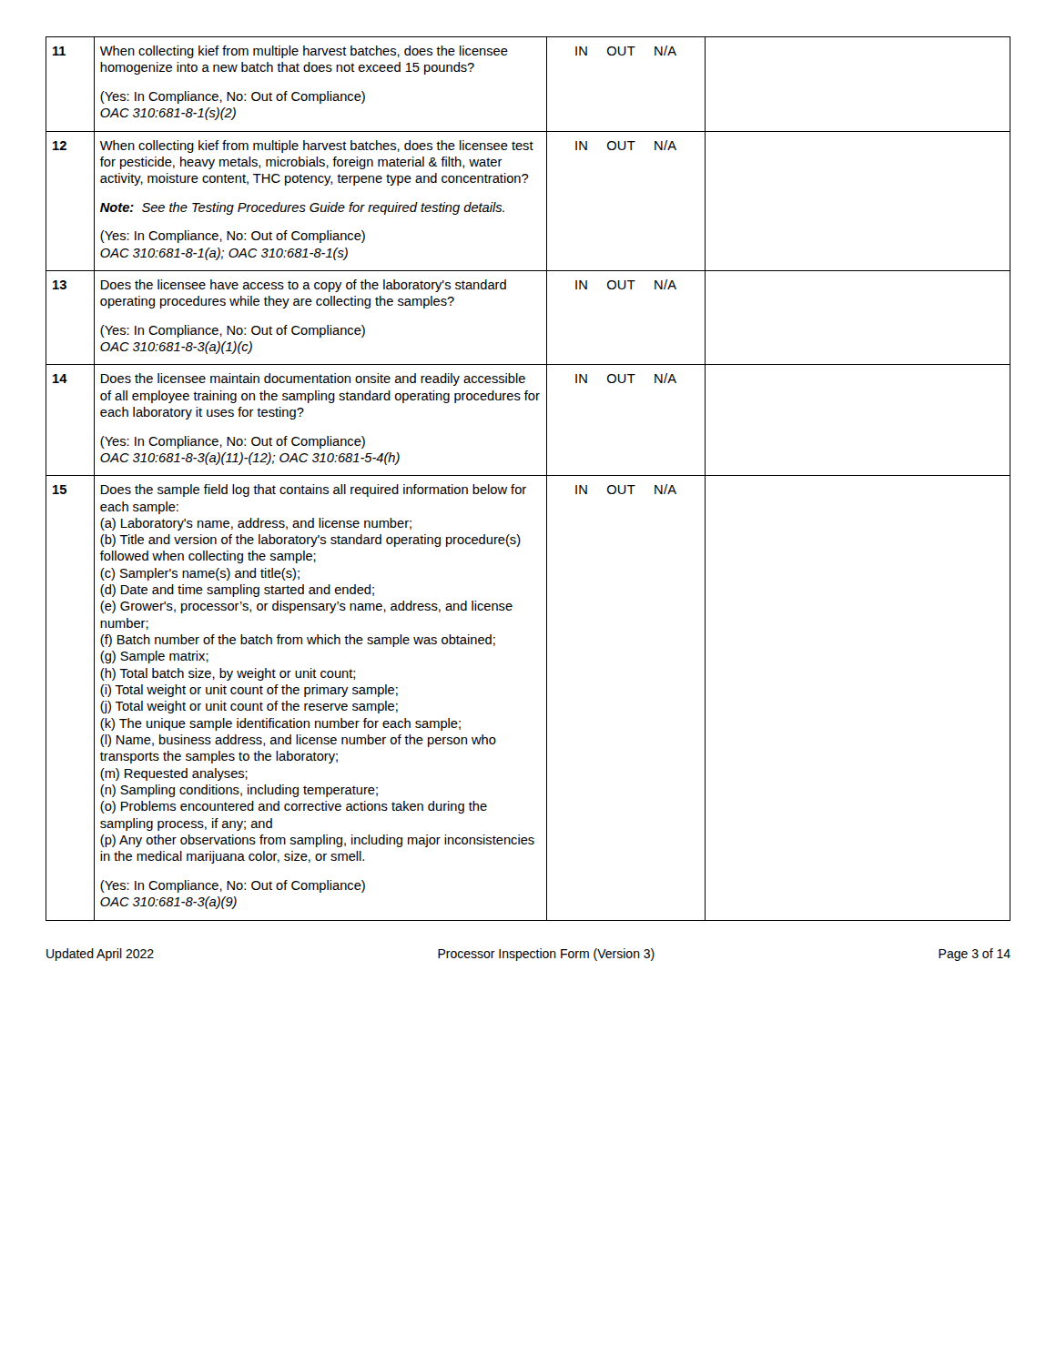| 11 | When collecting kief from multiple harvest batches, does the licensee homogenize into a new batch that does not exceed 15 pounds? (Yes: In Compliance, No: Out of Compliance) OAC 310:681-8-1(s)(2) | IN OUT N/A | |
| 12 | When collecting kief from multiple harvest batches, does the licensee test for pesticide, heavy metals, microbials, foreign material & filth, water activity, moisture content, THC potency, terpene type and concentration? Note: See the Testing Procedures Guide for required testing details. (Yes: In Compliance, No: Out of Compliance) OAC 310:681-8-1(a); OAC 310:681-8-1(s) | IN OUT N/A | |
| 13 | Does the licensee have access to a copy of the laboratory's standard operating procedures while they are collecting the samples? (Yes: In Compliance, No: Out of Compliance) OAC 310:681-8-3(a)(1)(c) | IN OUT N/A | |
| 14 | Does the licensee maintain documentation onsite and readily accessible of all employee training on the sampling standard operating procedures for each laboratory it uses for testing? (Yes: In Compliance, No: Out of Compliance) OAC 310:681-8-3(a)(11)-(12); OAC 310:681-5-4(h) | IN OUT N/A | |
| 15 | Does the sample field log that contains all required information below for each sample: (a) Laboratory's name, address, and license number; (b) Title and version of the laboratory's standard operating procedure(s) followed when collecting the sample; (c) Sampler's name(s) and title(s); (d) Date and time sampling started and ended; (e) Grower's, processor’s, or dispensary’s name, address, and license number; (f) Batch number of the batch from which the sample was obtained; (g) Sample matrix; (h) Total batch size, by weight or unit count; (i) Total weight or unit count of the primary sample; (j) Total weight or unit count of the reserve sample; (k) The unique sample identification number for each sample; (l) Name, business address, and license number of the person who transports the samples to the laboratory; (m) Requested analyses; (n) Sampling conditions, including temperature; (o) Problems encountered and corrective actions taken during the sampling process, if any; and (p) Any other observations from sampling, including major inconsistencies in the medical marijuana color, size, or smell. (Yes: In Compliance, No: Out of Compliance) OAC 310:681-8-3(a)(9) | IN OUT N/A | |
Updated April 2022
Processor Inspection Form (Version 3)
Page 3 of 14